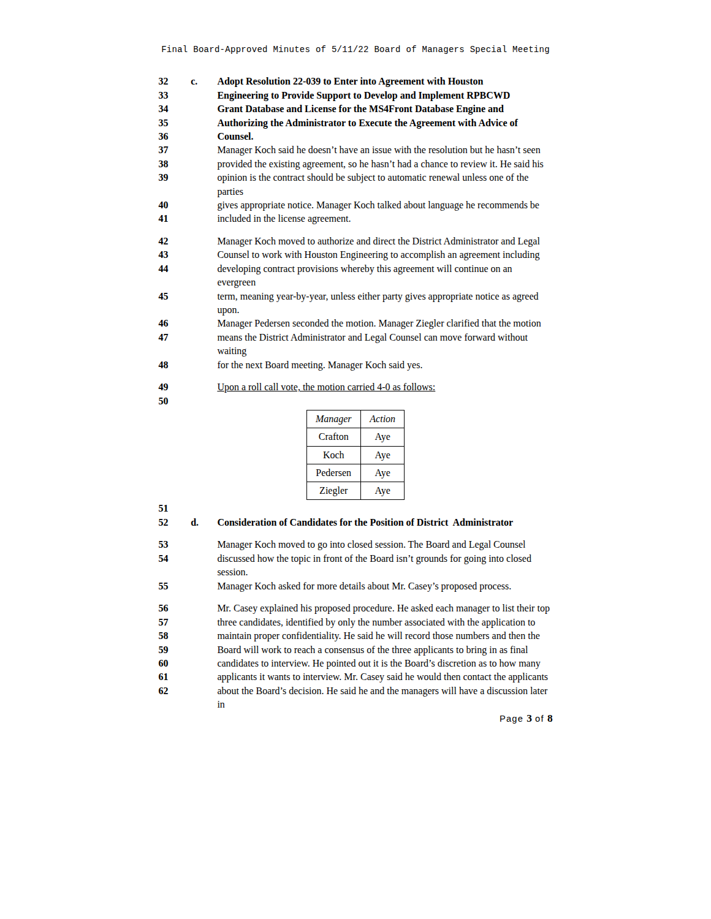Final Board-Approved Minutes of 5/11/22 Board of Managers Special Meeting
| 32 | c. | Adopt Resolution 22-039 to Enter into Agreement with Houston |
| 33 | | Engineering to Provide Support to Develop and Implement RPBCWD |
| 34 | | Grant Database and License for the MS4Front Database Engine and |
| 35 | | Authorizing the Administrator to Execute the Agreement with Advice of |
| 36 | | Counsel. |
| 37 | | Manager Koch said he doesn’t have an issue with the resolution but he hasn’t seen |
| 38 | | provided the existing agreement, so he hasn’t had a chance to review it. He said his |
| 39 | | opinion is the contract should be subject to automatic renewal unless one of the parties |
| 40 | | gives appropriate notice. Manager Koch talked about language he recommends be |
| 41 | | included in the license agreement. |
| 42 | | Manager Koch moved to authorize and direct the District Administrator and Legal |
| 43 | | Counsel to work with Houston Engineering to accomplish an agreement including |
| 44 | | developing contract provisions whereby this agreement will continue on an evergreen |
| 45 | | term, meaning year-by-year, unless either party gives appropriate notice as agreed upon. |
| 46 | | Manager Pedersen seconded the motion. Manager Ziegler clarified that the motion |
| 47 | | means the District Administrator and Legal Counsel can move forward without waiting |
| 48 | | for the next Board meeting. Manager Koch said yes. |
| 49 | | Upon a roll call vote, the motion carried 4-0 as follows: |
| 50 | | |
| Manager | Action |
| --- | --- |
| Crafton | Aye |
| Koch | Aye |
| Pedersen | Aye |
| Ziegler | Aye |
| 51 | | |
| 52 | d. | Consideration of Candidates for the Position of District Administrator |
| 53 | | Manager Koch moved to go into closed session. The Board and Legal Counsel |
| 54 | | discussed how the topic in front of the Board isn’t grounds for going into closed session. |
| 55 | | Manager Koch asked for more details about Mr. Casey’s proposed process. |
| 56 | | Mr. Casey explained his proposed procedure. He asked each manager to list their top |
| 57 | | three candidates, identified by only the number associated with the application to |
| 58 | | maintain proper confidentiality. He said he will record those numbers and then the |
| 59 | | Board will work to reach a consensus of the three applicants to bring in as final |
| 60 | | candidates to interview. He pointed out it is the Board’s discretion as to how many |
| 61 | | applicants it wants to interview. Mr. Casey said he would then contact the applicants |
| 62 | | about the Board’s decision. He said he and the managers will have a discussion later in |
Page 3 of 8